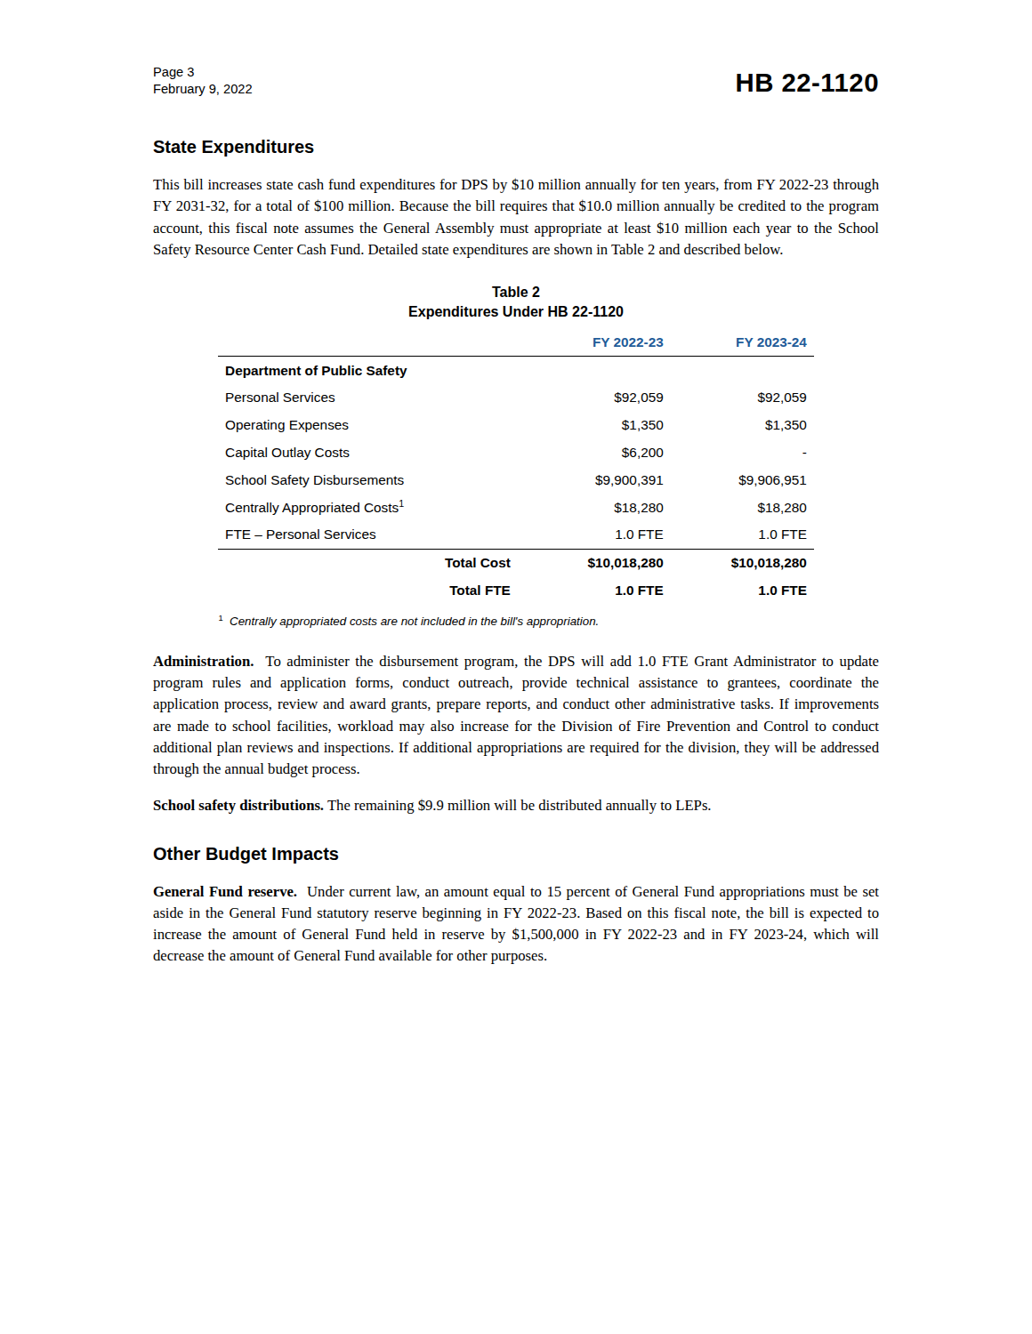Page 3
February 9, 2022
HB 22-1120
State Expenditures
This bill increases state cash fund expenditures for DPS by $10 million annually for ten years, from FY 2022-23 through FY 2031-32, for a total of $100 million. Because the bill requires that $10.0 million annually be credited to the program account, this fiscal note assumes the General Assembly must appropriate at least $10 million each year to the School Safety Resource Center Cash Fund. Detailed state expenditures are shown in Table 2 and described below.
Table 2
Expenditures Under HB 22-1120
| | | FY 2022-23 | FY 2023-24 |
| --- | --- | --- | --- |
| Department of Public Safety |
| Personal Services | $92,059 | $92,059 |
| Operating Expenses | $1,350 | $1,350 |
| Capital Outlay Costs | $6,200 | - |
| School Safety Disbursements | $9,900,391 | $9,906,951 |
| Centrally Appropriated Costs 1 | $18,280 | $18,280 |
| FTE – Personal Services | 1.0 FTE | 1.0 FTE |
| | Total Cost | $10,018,280 | $10,018,280 |
| | Total FTE | 1.0 FTE | 1.0 FTE |
1 Centrally appropriated costs are not included in the bill's appropriation.
Administration. To administer the disbursement program, the DPS will add 1.0 FTE Grant Administrator to update program rules and application forms, conduct outreach, provide technical assistance to grantees, coordinate the application process, review and award grants, prepare reports, and conduct other administrative tasks. If improvements are made to school facilities, workload may also increase for the Division of Fire Prevention and Control to conduct additional plan reviews and inspections. If additional appropriations are required for the division, they will be addressed through the annual budget process.
School safety distributions. The remaining $9.9 million will be distributed annually to LEPs.
Other Budget Impacts
General Fund reserve. Under current law, an amount equal to 15 percent of General Fund appropriations must be set aside in the General Fund statutory reserve beginning in FY 2022-23. Based on this fiscal note, the bill is expected to increase the amount of General Fund held in reserve by $1,500,000 in FY 2022-23 and in FY 2023-24, which will decrease the amount of General Fund available for other purposes.